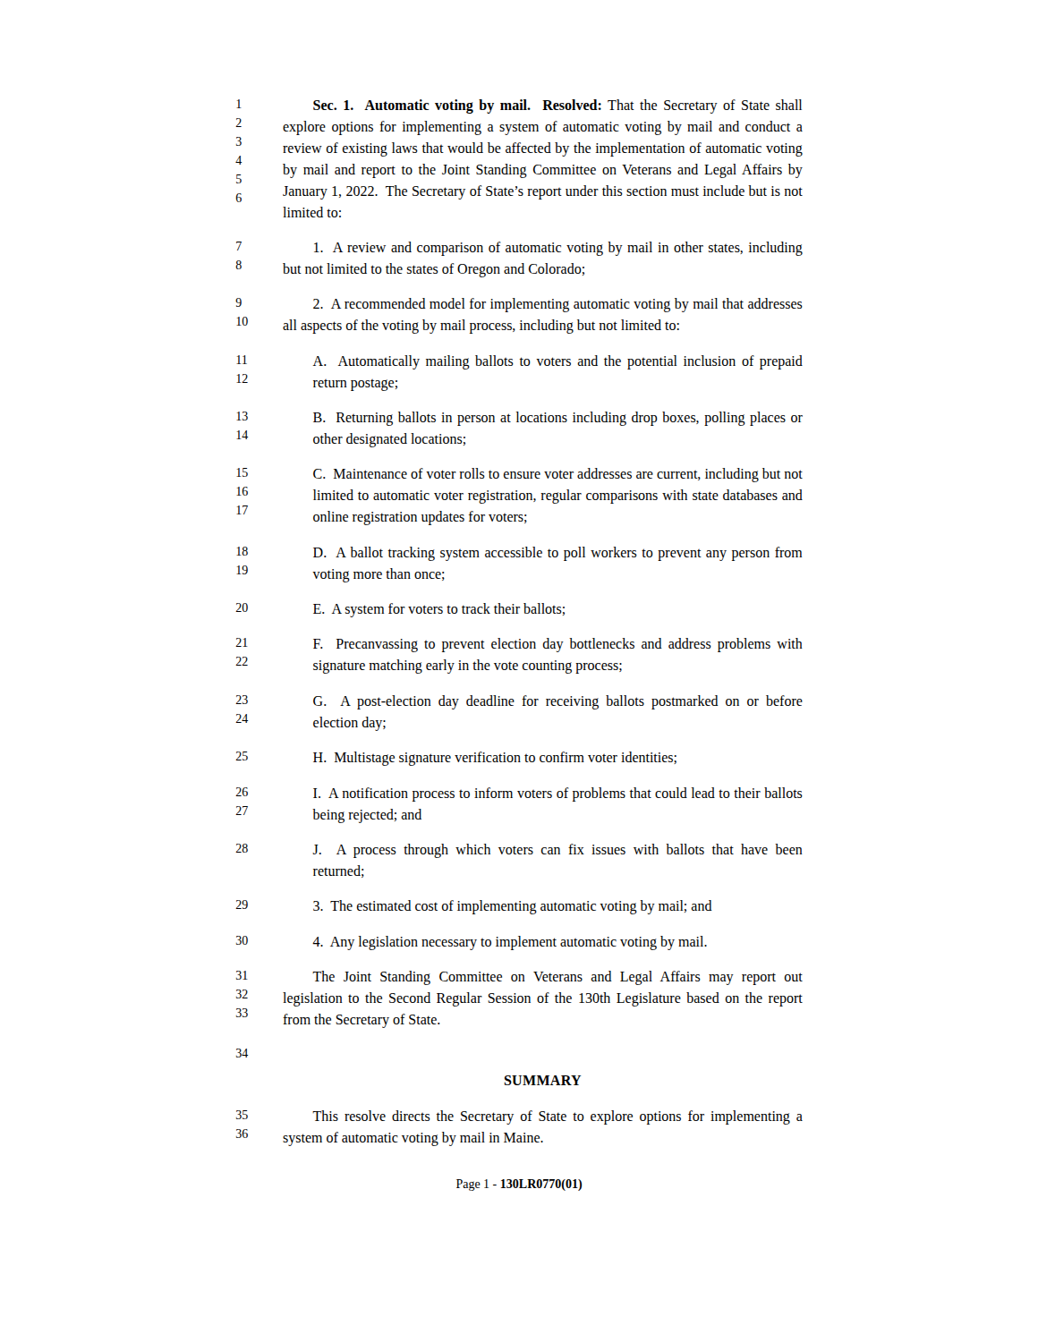| 1 2 3 4 5 6 | Sec. 1. Automatic voting by mail. Resolved: That the Secretary of State shall explore options for implementing a system of automatic voting by mail and conduct a review of existing laws that would be affected by the implementation of automatic voting by mail and report to the Joint Standing Committee on Veterans and Legal Affairs by January 1, 2022. The Secretary of State’s report under this section must include but is not limited to: |
| 7 8 | 1. A review and comparison of automatic voting by mail in other states, including but not limited to the states of Oregon and Colorado; |
| 9 10 | 2. A recommended model for implementing automatic voting by mail that addresses all aspects of the voting by mail process, including but not limited to: |
| 11 12 | A. Automatically mailing ballots to voters and the potential inclusion of prepaid return postage; |
| 13 14 | B. Returning ballots in person at locations including drop boxes, polling places or other designated locations; |
| 15 16 17 | C. Maintenance of voter rolls to ensure voter addresses are current, including but not limited to automatic voter registration, regular comparisons with state databases and online registration updates for voters; |
| 18 19 | D. A ballot tracking system accessible to poll workers to prevent any person from voting more than once; |
| 20 | E. A system for voters to track their ballots; |
| 21 22 | F. Precanvassing to prevent election day bottlenecks and address problems with signature matching early in the vote counting process; |
| 23 24 | G. A post-election day deadline for receiving ballots postmarked on or before election day; |
| 25 | H. Multistage signature verification to confirm voter identities; |
| 26 27 | I. A notification process to inform voters of problems that could lead to their ballots being rejected; and |
| 28 | J. A process through which voters can fix issues with ballots that have been returned; |
| 29 | 3. The estimated cost of implementing automatic voting by mail; and |
| 30 | 4. Any legislation necessary to implement automatic voting by mail. |
| 31 32 33 | The Joint Standing Committee on Veterans and Legal Affairs may report out legislation to the Second Regular Session of the 130th Legislature based on the report from the Secretary of State. |
| 34 | SUMMARY |
| 35 36 | This resolve directs the Secretary of State to explore options for implementing a system of automatic voting by mail in Maine. |
Page 1 - 130LR0770(01)